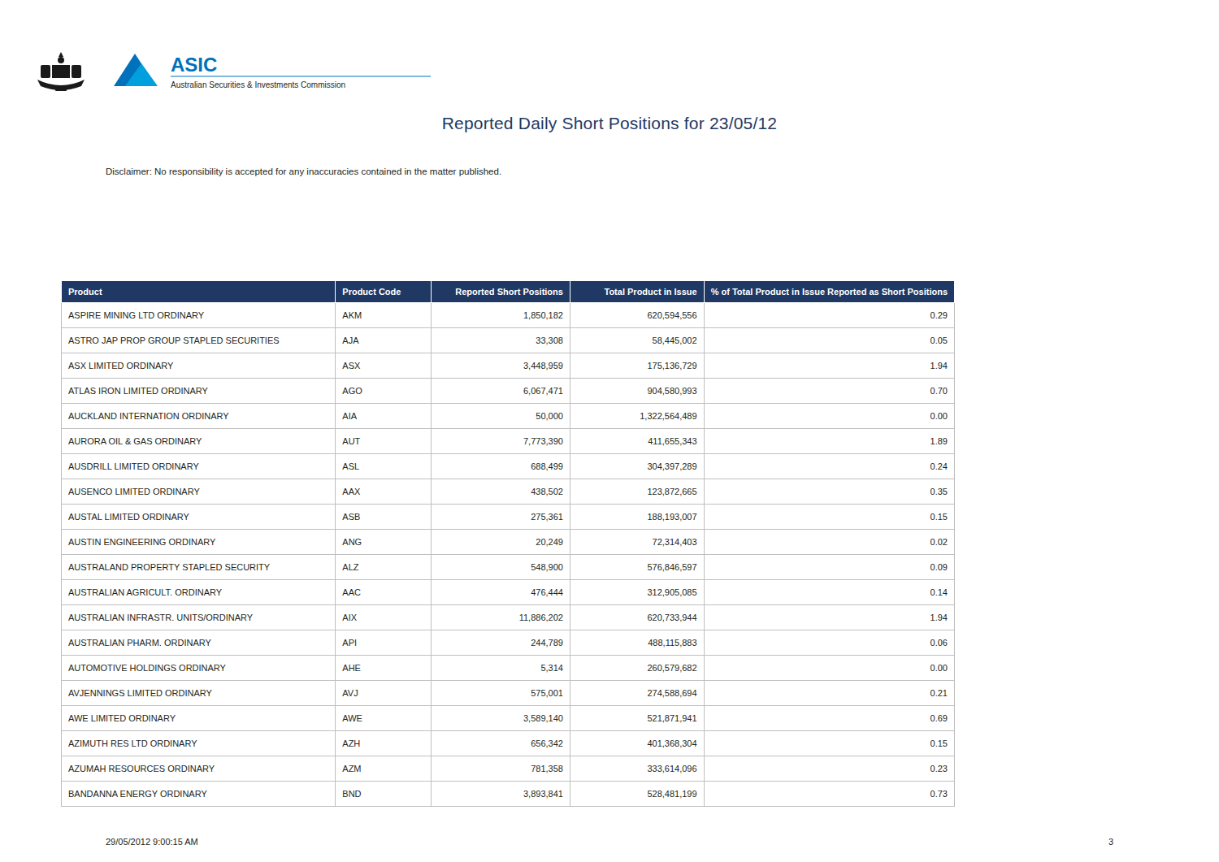ASIC Australian Securities & Investments Commission
Reported Daily Short Positions for 23/05/12
Disclaimer: No responsibility is accepted for any inaccuracies contained in the matter published.
| Product | Product Code | Reported Short Positions | Total Product in Issue | % of Total Product in Issue Reported as Short Positions |
| --- | --- | --- | --- | --- |
| ASPIRE MINING LTD ORDINARY | AKM | 1,850,182 | 620,594,556 | 0.29 |
| ASTRO JAP PROP GROUP STAPLED SECURITIES | AJA | 33,308 | 58,445,002 | 0.05 |
| ASX LIMITED ORDINARY | ASX | 3,448,959 | 175,136,729 | 1.94 |
| ATLAS IRON LIMITED ORDINARY | AGO | 6,067,471 | 904,580,993 | 0.70 |
| AUCKLAND INTERNATION ORDINARY | AIA | 50,000 | 1,322,564,489 | 0.00 |
| AURORA OIL & GAS ORDINARY | AUT | 7,773,390 | 411,655,343 | 1.89 |
| AUSDRILL LIMITED ORDINARY | ASL | 688,499 | 304,397,289 | 0.24 |
| AUSENCO LIMITED ORDINARY | AAX | 438,502 | 123,872,665 | 0.35 |
| AUSTAL LIMITED ORDINARY | ASB | 275,361 | 188,193,007 | 0.15 |
| AUSTIN ENGINEERING ORDINARY | ANG | 20,249 | 72,314,403 | 0.02 |
| AUSTRALAND PROPERTY STAPLED SECURITY | ALZ | 548,900 | 576,846,597 | 0.09 |
| AUSTRALIAN AGRICULT. ORDINARY | AAC | 476,444 | 312,905,085 | 0.14 |
| AUSTRALIAN INFRASTR. UNITS/ORDINARY | AIX | 11,886,202 | 620,733,944 | 1.94 |
| AUSTRALIAN PHARM. ORDINARY | API | 244,789 | 488,115,883 | 0.06 |
| AUTOMOTIVE HOLDINGS ORDINARY | AHE | 5,314 | 260,579,682 | 0.00 |
| AVJENNINGS LIMITED ORDINARY | AVJ | 575,001 | 274,588,694 | 0.21 |
| AWE LIMITED ORDINARY | AWE | 3,589,140 | 521,871,941 | 0.69 |
| AZIMUTH RES LTD ORDINARY | AZH | 656,342 | 401,368,304 | 0.15 |
| AZUMAH RESOURCES ORDINARY | AZM | 781,358 | 333,614,096 | 0.23 |
| BANDANNA ENERGY ORDINARY | BND | 3,893,841 | 528,481,199 | 0.73 |
29/05/2012 9:00:15 AM
3